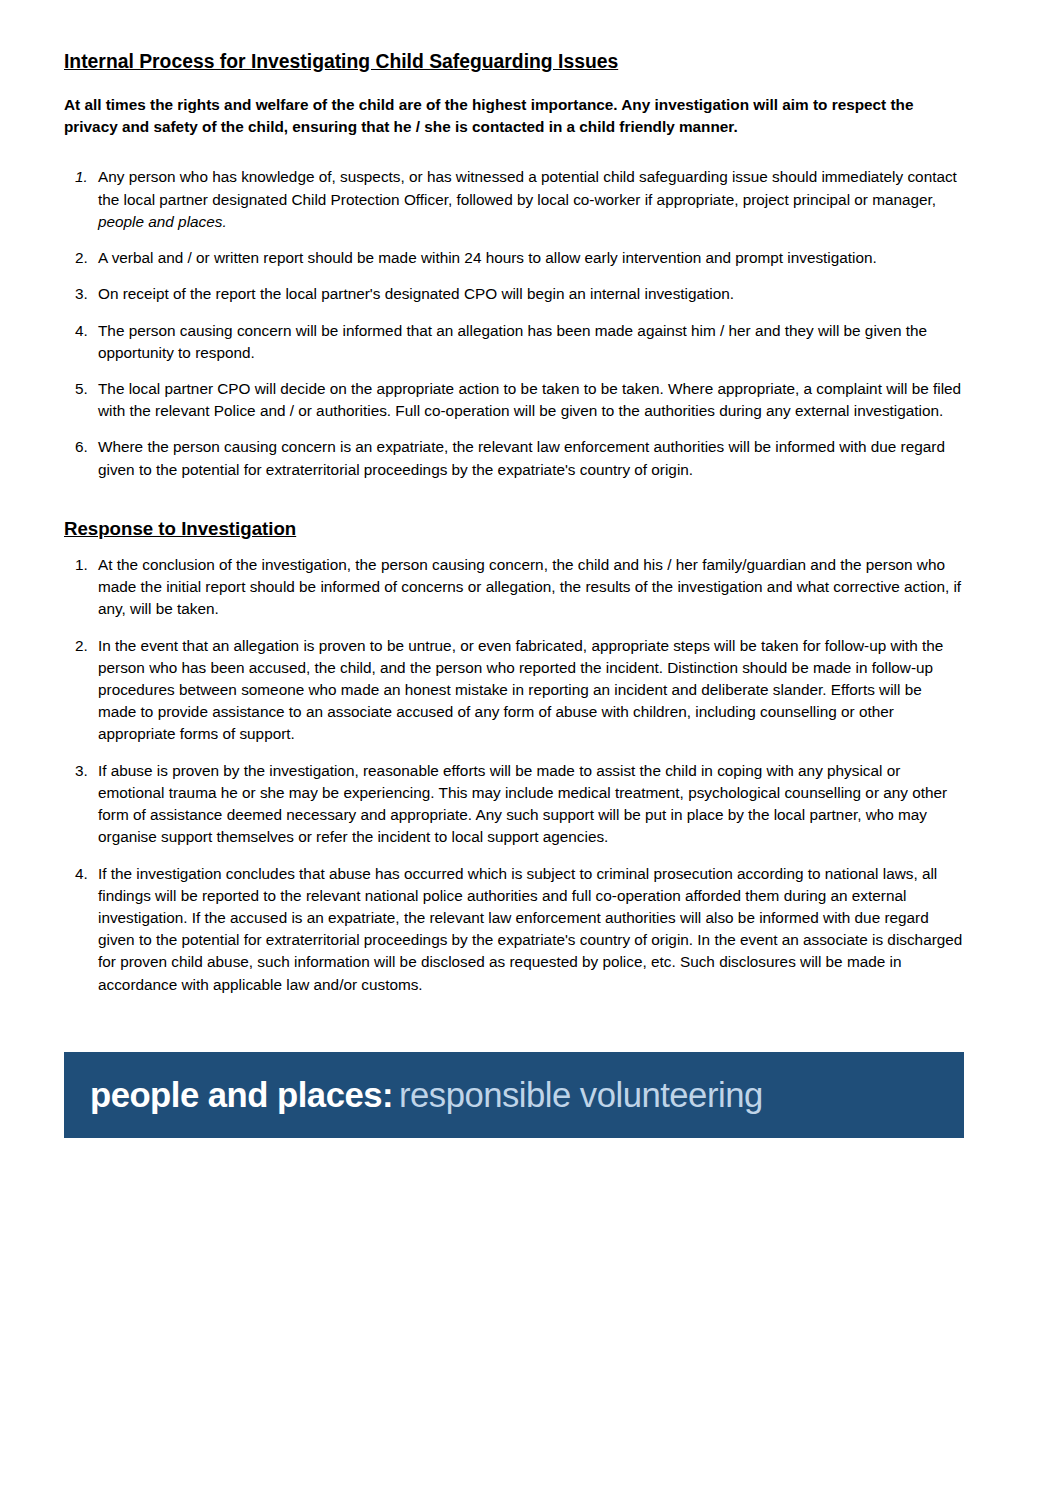Internal Process for Investigating Child Safeguarding Issues
At all times the rights and welfare of the child are of the highest importance. Any investigation will aim to respect the privacy and safety of the child, ensuring that he / she is contacted in a child friendly manner.
Any person who has knowledge of, suspects, or has witnessed a potential child safeguarding issue should immediately contact the local partner designated Child Protection Officer, followed by local co-worker if appropriate, project principal or manager, people and places.
A verbal and / or written report should be made within 24 hours to allow early intervention and prompt investigation.
On receipt of the report the local partner's designated CPO will begin an internal investigation.
The person causing concern will be informed that an allegation has been made against him / her and they will be given the opportunity to respond.
The local partner CPO will decide on the appropriate action to be taken to be taken. Where appropriate, a complaint will be filed with the relevant Police and / or authorities. Full co-operation will be given to the authorities during any external investigation.
Where the person causing concern is an expatriate, the relevant law enforcement authorities will be informed with due regard given to the potential for extraterritorial proceedings by the expatriate's country of origin.
Response to Investigation
At the conclusion of the investigation, the person causing concern, the child and his / her family/guardian and the person who made the initial report should be informed of concerns or allegation, the results of the investigation and what corrective action, if any, will be taken.
In the event that an allegation is proven to be untrue, or even fabricated, appropriate steps will be taken for follow-up with the person who has been accused, the child, and the person who reported the incident. Distinction should be made in follow-up procedures between someone who made an honest mistake in reporting an incident and deliberate slander. Efforts will be made to provide assistance to an associate accused of any form of abuse with children, including counselling or other appropriate forms of support.
If abuse is proven by the investigation, reasonable efforts will be made to assist the child in coping with any physical or emotional trauma he or she may be experiencing. This may include medical treatment, psychological counselling or any other form of assistance deemed necessary and appropriate. Any such support will be put in place by the local partner, who may organise support themselves or refer the incident to local support agencies.
If the investigation concludes that abuse has occurred which is subject to criminal prosecution according to national laws, all findings will be reported to the relevant national police authorities and full co-operation afforded them during an external investigation. If the accused is an expatriate, the relevant law enforcement authorities will also be informed with due regard given to the potential for extraterritorial proceedings by the expatriate's country of origin. In the event an associate is discharged for proven child abuse, such information will be disclosed as requested by police, etc. Such disclosures will be made in accordance with applicable law and/or customs.
people and places: responsible volunteering